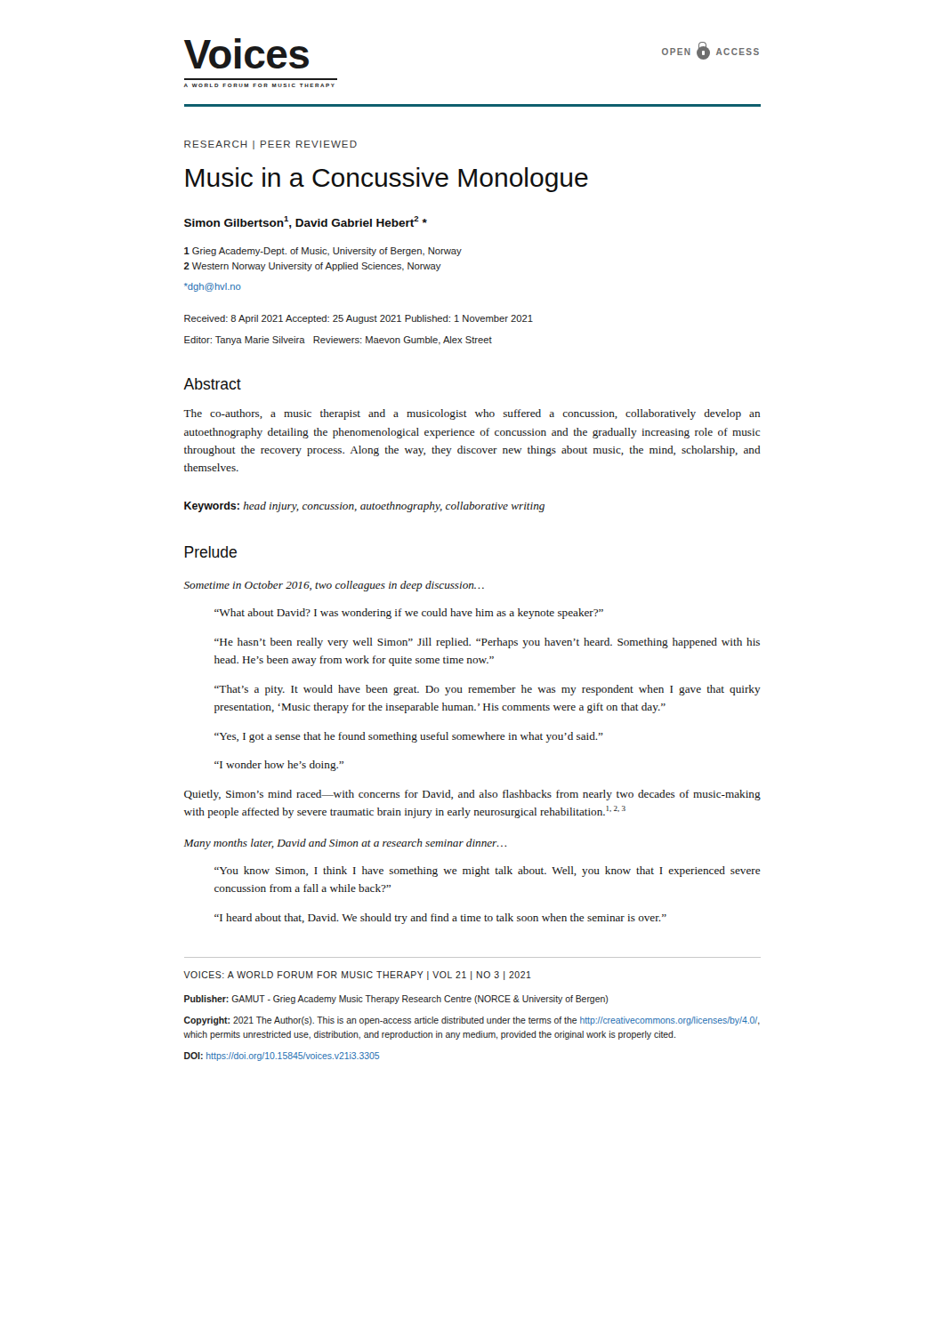Voices
A WORLD FORUM FOR MUSIC THERAPY
OPEN ACCESS
RESEARCH | PEER REVIEWED
Music in a Concussive Monologue
Simon Gilbertson1, David Gabriel Hebert2 *
1 Grieg Academy-Dept. of Music, University of Bergen, Norway
2 Western Norway University of Applied Sciences, Norway
*dgh@hvl.no
Received: 8 April 2021 Accepted: 25 August 2021 Published: 1 November 2021
Editor: Tanya Marie Silveira Reviewers: Maevon Gumble, Alex Street
Abstract
The co-authors, a music therapist and a musicologist who suffered a concussion, collaboratively develop an autoethnography detailing the phenomenological experience of concussion and the gradually increasing role of music throughout the recovery process. Along the way, they discover new things about music, the mind, scholarship, and themselves.
Keywords: head injury, concussion, autoethnography, collaborative writing
Prelude
Sometime in October 2016, two colleagues in deep discussion…
“What about David? I was wondering if we could have him as a keynote speaker?”
“He hasn’t been really very well Simon” Jill replied. “Perhaps you haven’t heard. Something happened with his head. He’s been away from work for quite some time now.”
“That’s a pity. It would have been great. Do you remember he was my respondent when I gave that quirky presentation, ‘Music therapy for the inseparable human.’ His comments were a gift on that day.”
“Yes, I got a sense that he found something useful somewhere in what you’d said.”
“I wonder how he’s doing.”
Quietly, Simon’s mind raced—with concerns for David, and also flashbacks from nearly two decades of music-making with people affected by severe traumatic brain injury in early neurosurgical rehabilitation.1, 2, 3
Many months later, David and Simon at a research seminar dinner…
“You know Simon, I think I have something we might talk about. Well, you know that I experienced severe concussion from a fall a while back?”
“I heard about that, David. We should try and find a time to talk soon when the seminar is over.”
VOICES: A WORLD FORUM FOR MUSIC THERAPY | VOL 21 | NO 3 | 2021
Publisher: GAMUT - Grieg Academy Music Therapy Research Centre (NORCE & University of Bergen)
Copyright: 2021 The Author(s). This is an open-access article distributed under the terms of the http://creativecommons.org/licenses/by/4.0/, which permits unrestricted use, distribution, and reproduction in any medium, provided the original work is properly cited.
DOI: https://doi.org/10.15845/voices.v21i3.3305